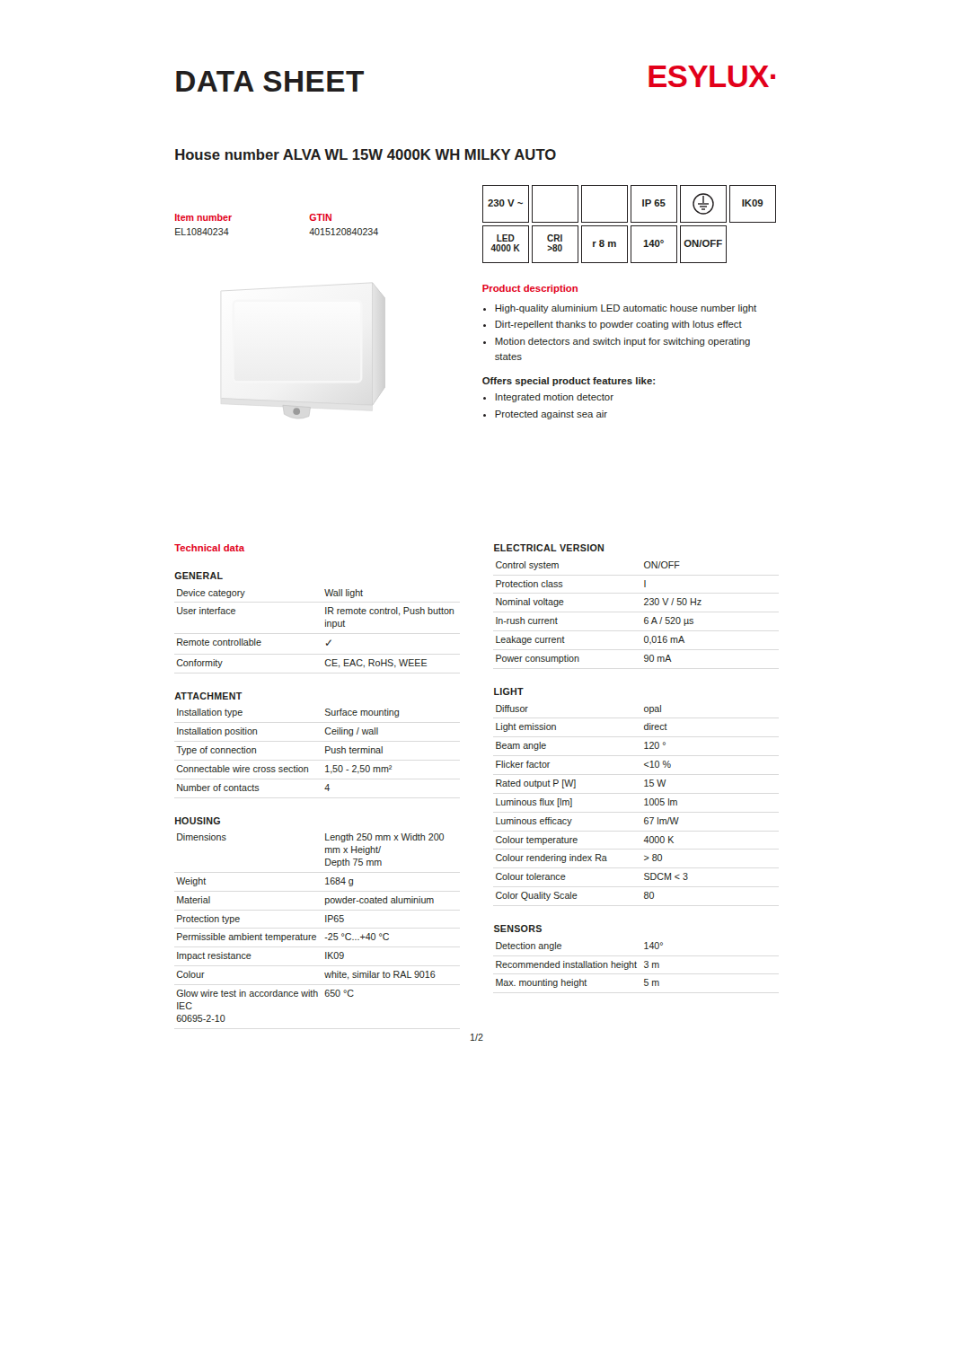DATA SHEET
ESYLUX·
House number ALVA WL 15W 4000K WH MILKY AUTO
Item number
GTIN
EL10840234
4015120840234
230 V ~
IP 65
IK09
LED4000 K
CRI>80
r 8 m
140°
ON/OFF
Product description
High-quality aluminium LED automatic house number light
Dirt-repellent thanks to powder coating with lotus effect
Motion detectors and switch input for switching operating states
Offers special product features like:
Integrated motion detector
Protected against sea air
Technical data
GENERAL
| Device category | Wall light |
| User interface | IR remote control, Push button input |
| Remote controllable | ✓ |
| Conformity | CE, EAC, RoHS, WEEE |
ATTACHMENT
| Installation type | Surface mounting |
| Installation position | Ceiling / wall |
| Type of connection | Push terminal |
| Connectable wire cross section | 1,50 - 2,50 mm² |
| Number of contacts | 4 |
HOUSING
| Dimensions | Length 250 mm x Width 200 mm x Height/ Depth 75 mm |
| Weight | 1684 g |
| Material | powder-coated aluminium |
| Protection type | IP65 |
| Permissible ambient temperature | -25 °C...+40 °C |
| Impact resistance | IK09 |
| Colour | white, similar to RAL 9016 |
| Glow wire test in accordance with IEC 60695-2-10 | 650 °C |
ELECTRICAL VERSION
| Control system | ON/OFF |
| Protection class | I |
| Nominal voltage | 230 V / 50 Hz |
| In-rush current | 6 A / 520 µs |
| Leakage current | 0,016 mA |
| Power consumption | 90 mA |
LIGHT
| Diffusor | opal |
| Light emission | direct |
| Beam angle | 120 ° |
| Flicker factor | <10 % |
| Rated output P [W] | 15 W |
| Luminous flux [lm] | 1005 lm |
| Luminous efficacy | 67 lm/W |
| Colour temperature | 4000 K |
| Colour rendering index Ra | > 80 |
| Colour tolerance | SDCM < 3 |
| Color Quality Scale | 80 |
SENSORS
| Detection angle | 140° |
| Recommended installation height | 3 m |
| Max. mounting height | 5 m |
1/2